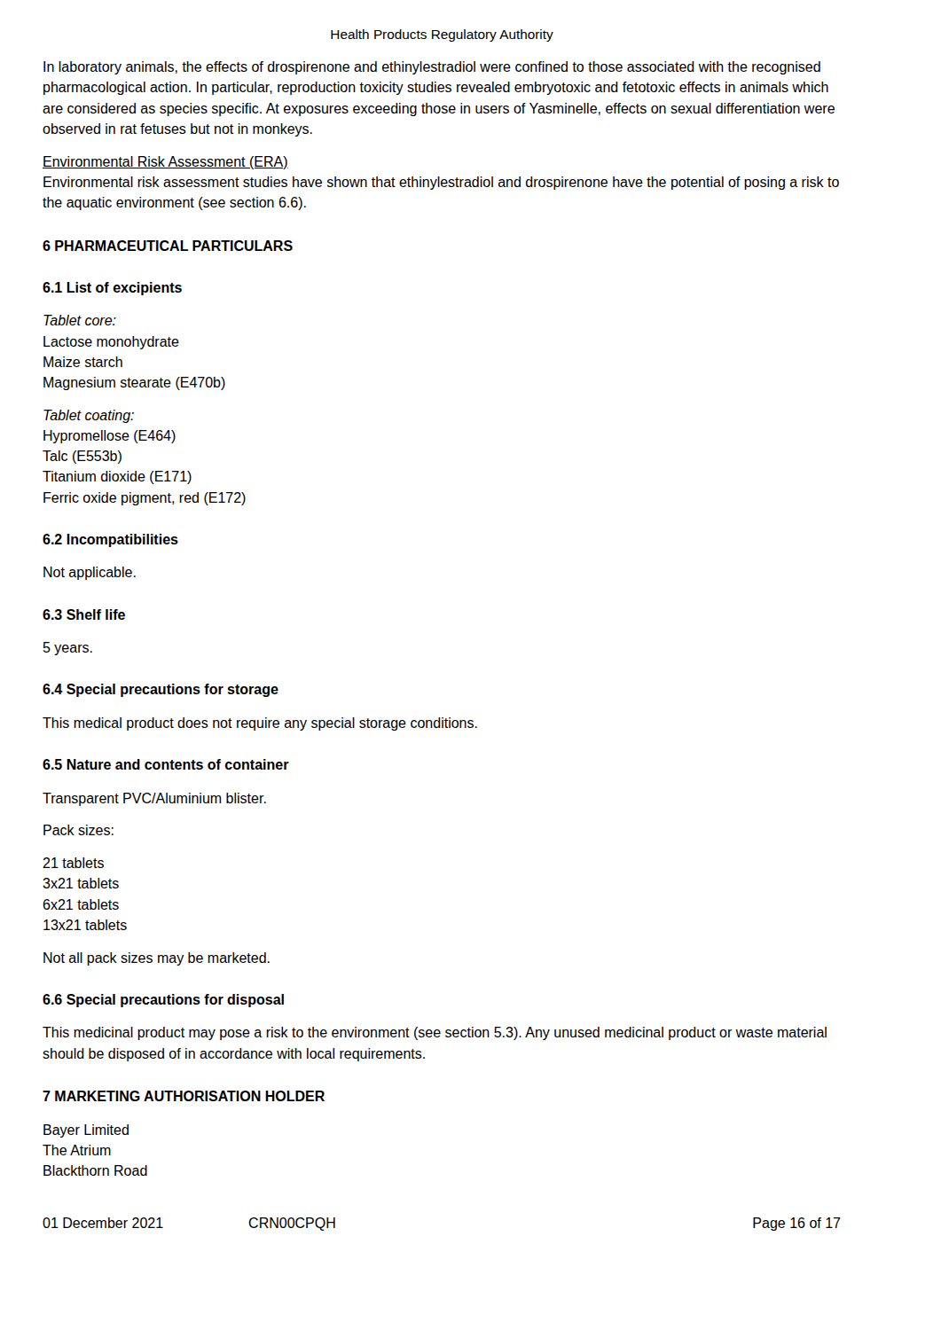Health Products Regulatory Authority
In laboratory animals, the effects of drospirenone and ethinylestradiol were confined to those associated with the recognised pharmacological action. In particular, reproduction toxicity studies revealed embryotoxic and fetotoxic effects in animals which are considered as species specific. At exposures exceeding those in users of Yasminelle, effects on sexual differentiation were observed in rat fetuses but not in monkeys.
Environmental Risk Assessment (ERA)
Environmental risk assessment studies have shown that ethinylestradiol and drospirenone have the potential of posing a risk to the aquatic environment (see section 6.6).
6 PHARMACEUTICAL PARTICULARS
6.1 List of excipients
Tablet core:
Lactose monohydrate
Maize starch
Magnesium stearate (E470b)
Tablet coating:
Hypromellose (E464)
Talc (E553b)
Titanium dioxide (E171)
Ferric oxide pigment, red (E172)
6.2 Incompatibilities
Not applicable.
6.3 Shelf life
5 years.
6.4 Special precautions for storage
This medical product does not require any special storage conditions.
6.5 Nature and contents of container
Transparent PVC/Aluminium blister.
Pack sizes:
21 tablets
3x21 tablets
6x21 tablets
13x21 tablets
Not all pack sizes may be marketed.
6.6 Special precautions for disposal
This medicinal product may pose a risk to the environment (see section 5.3). Any unused medicinal product or waste material should be disposed of in accordance with local requirements.
7 MARKETING AUTHORISATION HOLDER
Bayer Limited
The Atrium
Blackthorn Road
01 December 2021 CRN00CPQH Page 16 of 17